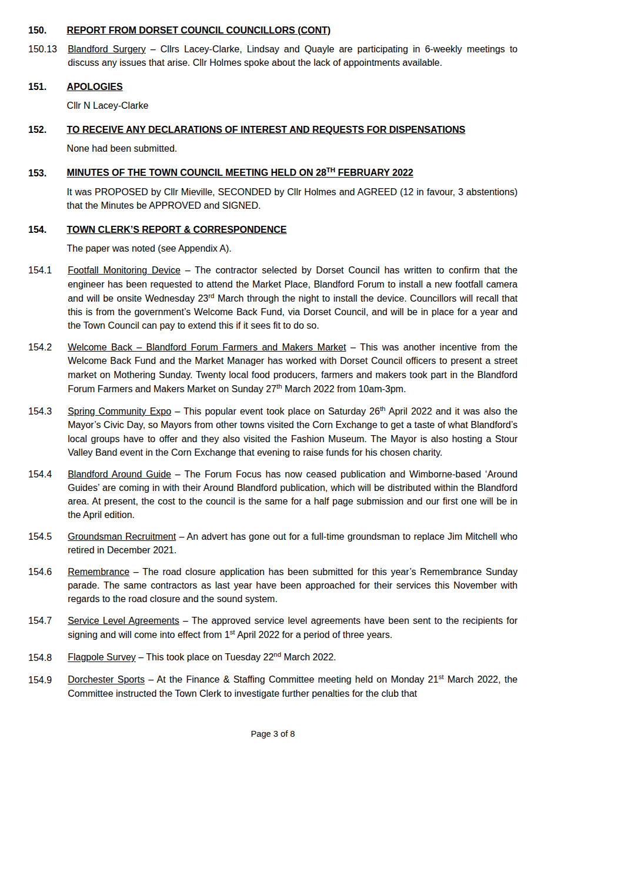150. Report from Dorset Council Councillors (cont)
150.13 Blandford Surgery – Cllrs Lacey-Clarke, Lindsay and Quayle are participating in 6-weekly meetings to discuss any issues that arise. Cllr Holmes spoke about the lack of appointments available.
151. Apologies
Cllr N Lacey-Clarke
152. To receive any declarations of interest and requests for dispensations
None had been submitted.
153. Minutes of the Town Council meeting held on 28th February 2022
It was PROPOSED by Cllr Mieville, SECONDED by Cllr Holmes and AGREED (12 in favour, 3 abstentions) that the Minutes be APPROVED and SIGNED.
154. Town Clerk’s Report & Correspondence
The paper was noted (see Appendix A).
154.1 Footfall Monitoring Device – The contractor selected by Dorset Council has written to confirm that the engineer has been requested to attend the Market Place, Blandford Forum to install a new footfall camera and will be onsite Wednesday 23rd March through the night to install the device. Councillors will recall that this is from the government’s Welcome Back Fund, via Dorset Council, and will be in place for a year and the Town Council can pay to extend this if it sees fit to do so.
154.2 Welcome Back – Blandford Forum Farmers and Makers Market – This was another incentive from the Welcome Back Fund and the Market Manager has worked with Dorset Council officers to present a street market on Mothering Sunday. Twenty local food producers, farmers and makers took part in the Blandford Forum Farmers and Makers Market on Sunday 27th March 2022 from 10am-3pm.
154.3 Spring Community Expo – This popular event took place on Saturday 26th April 2022 and it was also the Mayor’s Civic Day, so Mayors from other towns visited the Corn Exchange to get a taste of what Blandford’s local groups have to offer and they also visited the Fashion Museum. The Mayor is also hosting a Stour Valley Band event in the Corn Exchange that evening to raise funds for his chosen charity.
154.4 Blandford Around Guide – The Forum Focus has now ceased publication and Wimborne-based ‘Around Guides’ are coming in with their Around Blandford publication, which will be distributed within the Blandford area. At present, the cost to the council is the same for a half page submission and our first one will be in the April edition.
154.5 Groundsman Recruitment – An advert has gone out for a full-time groundsman to replace Jim Mitchell who retired in December 2021.
154.6 Remembrance – The road closure application has been submitted for this year’s Remembrance Sunday parade. The same contractors as last year have been approached for their services this November with regards to the road closure and the sound system.
154.7 Service Level Agreements – The approved service level agreements have been sent to the recipients for signing and will come into effect from 1st April 2022 for a period of three years.
154.8 Flagpole Survey – This took place on Tuesday 22nd March 2022.
154.9 Dorchester Sports – At the Finance & Staffing Committee meeting held on Monday 21st March 2022, the Committee instructed the Town Clerk to investigate further penalties for the club that
Page 3 of 8